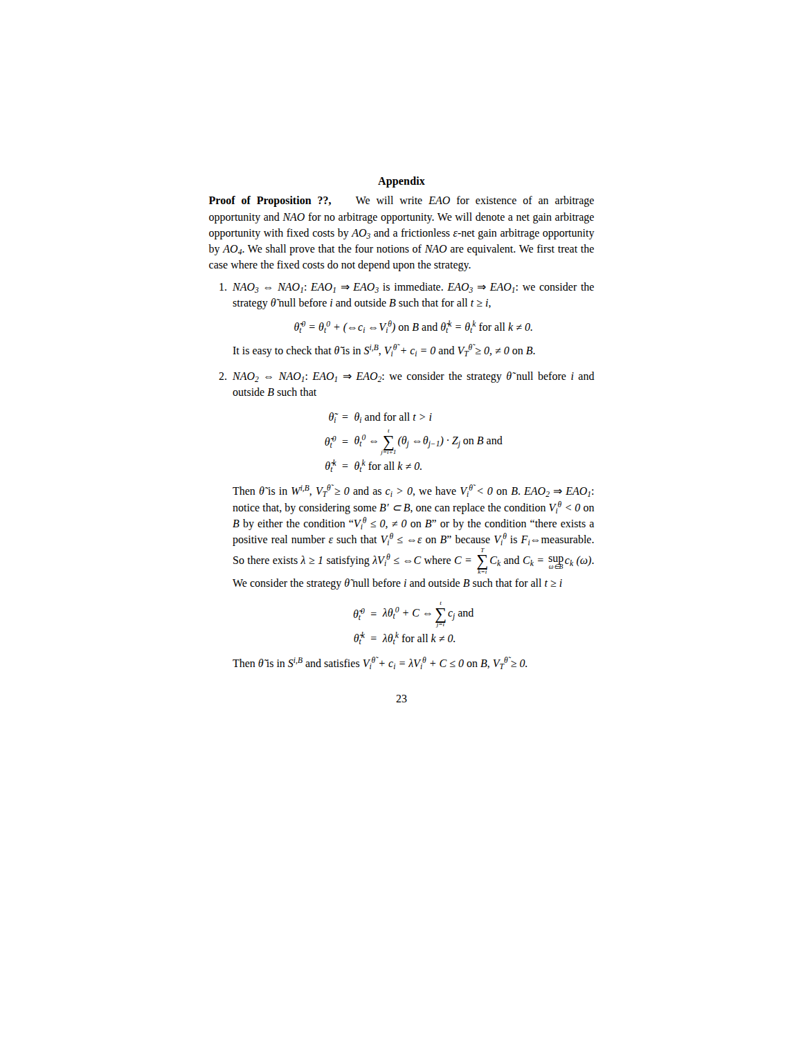Appendix
Proof of Proposition ??, We will write EAO for existence of an arbitrage opportunity and NAO for no arbitrage opportunity. We will denote a net gain arbitrage opportunity with fixed costs by AO3 and a frictionless ε-net gain arbitrage opportunity by AO4. We shall prove that the four notions of NAO are equivalent. We first treat the case where the fixed costs do not depend upon the strategy.
NAO3 ⇔ NAO1: EAO1 ⇒ EAO3 is immediate. EAO3 ⇒ EAO1: we consider the strategy θ̃ null before i and outside B such that for all t ≥ i,
θ̃t0 = θt0 + (⇔ci ⇔Viθ) on B and θ̃tk = θtk for all k ≠ 0.
It is easy to check that θ̃ is in Si,B, Viθ̃ + ci = 0 and VTθ̃ ≥ 0, ≠ 0 on B.
NAO2 ⇔ NAO1: EAO1 ⇒ EAO2: we consider the strategy θ̃ null before i and outside B such that
| θ̃ i | = | θ i and for all t > i |
| θ̃ t 0 | = | θ t 0 ⇔ t ∑ j=i+1 (θ j ⇔θ j−1 ) · Z j on B and |
| θ̃ t k | = | θ t k for all k ≠ 0. |
Then θ̃ is in Wi,B, VTθ̃ ≥ 0 and as ci > 0, we have Viθ̃ < 0 on B. EAO2 ⇒ EAO1: notice that, by considering some B′ ⊂ B, one can replace the condition Viθ < 0 on B by either the condition “Viθ ≤ 0, ≠ 0 on B” or by the condition “there exists a positive real number ε such that Viθ ≤ ⇔ε on B” because Viθ is Fi⇔measurable. So there exists λ ≥ 1 satisfying λViθ ≤ ⇔C where C = T∑k=i Ck and Ck = sup ω∈B ck (ω). We consider the strategy θ̃ null before i and outside B such that for all t ≥ i
| θ̃ t 0 | = | λθ t 0 + C ⇔ t ∑ j=i c j and |
| θ̃ t k | = | λθ t k for all k ≠ 0. |
Then θ̃ is in Si,B and satisfies Viθ̃ + ci = λViθ + C ≤ 0 on B, VTθ̃ ≥ 0.
23